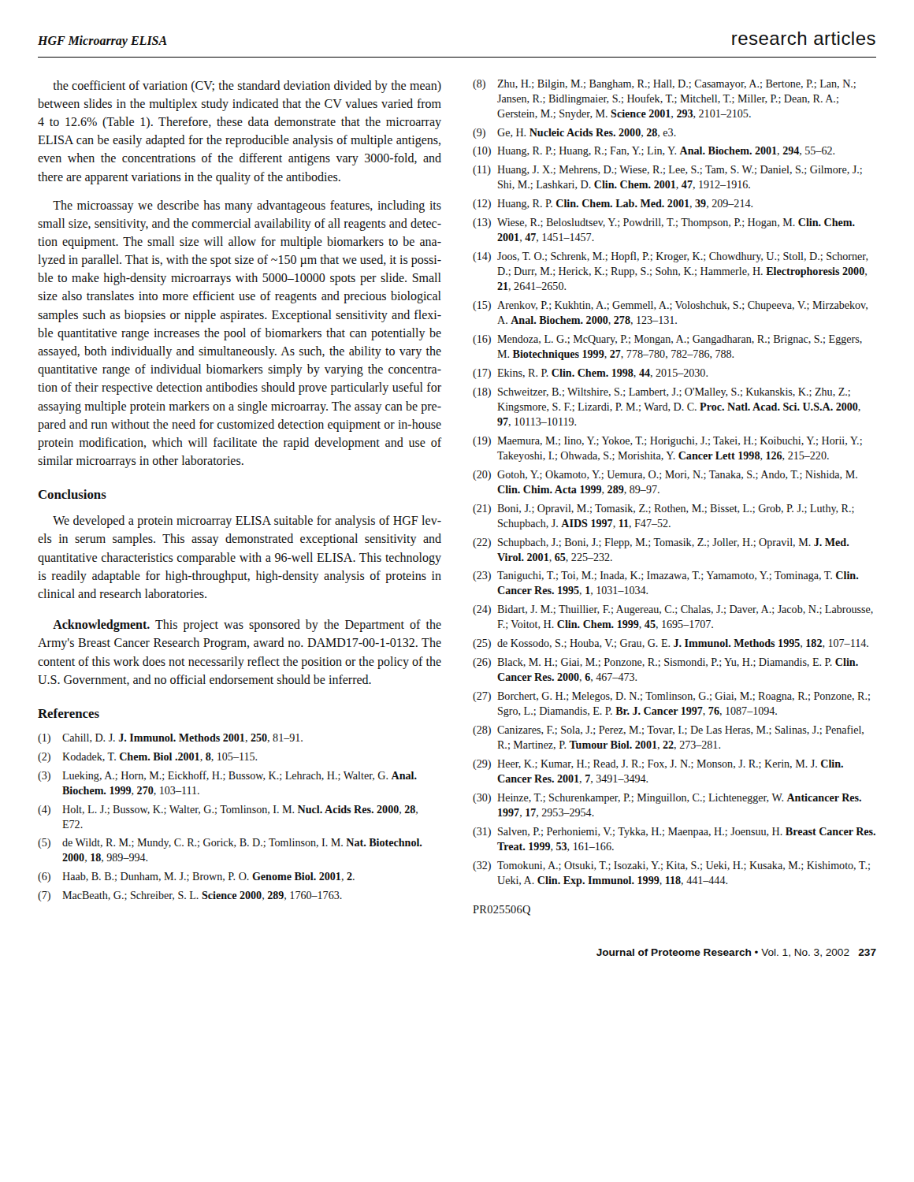HGF Microarray ELISA
research articles
the coefficient of variation (CV; the standard deviation divided by the mean) between slides in the multiplex study indicated that the CV values varied from 4 to 12.6% (Table 1). Therefore, these data demonstrate that the microarray ELISA can be easily adapted for the reproducible analysis of multiple antigens, even when the concentrations of the different antigens vary 3000-fold, and there are apparent variations in the quality of the antibodies.
The microassay we describe has many advantageous features, including its small size, sensitivity, and the commercial availability of all reagents and detection equipment. The small size will allow for multiple biomarkers to be analyzed in parallel. That is, with the spot size of ~150 µm that we used, it is possible to make high-density microarrays with 5000–10000 spots per slide. Small size also translates into more efficient use of reagents and precious biological samples such as biopsies or nipple aspirates. Exceptional sensitivity and flexible quantitative range increases the pool of biomarkers that can potentially be assayed, both individually and simultaneously. As such, the ability to vary the quantitative range of individual biomarkers simply by varying the concentration of their respective detection antibodies should prove particularly useful for assaying multiple protein markers on a single microarray. The assay can be prepared and run without the need for customized detection equipment or in-house protein modification, which will facilitate the rapid development and use of similar microarrays in other laboratories.
Conclusions
We developed a protein microarray ELISA suitable for analysis of HGF levels in serum samples. This assay demonstrated exceptional sensitivity and quantitative characteristics comparable with a 96-well ELISA. This technology is readily adaptable for high-throughput, high-density analysis of proteins in clinical and research laboratories.
Acknowledgment. This project was sponsored by the Department of the Army's Breast Cancer Research Program, award no. DAMD17-00-1-0132. The content of this work does not necessarily reflect the position or the policy of the U.S. Government, and no official endorsement should be inferred.
References
Cahill, D. J. J. Immunol. Methods 2001, 250, 81–91.
Kodadek, T. Chem. Biol .2001, 8, 105–115.
Lueking, A.; Horn, M.; Eickhoff, H.; Bussow, K.; Lehrach, H.; Walter, G. Anal. Biochem. 1999, 270, 103–111.
Holt, L. J.; Bussow, K.; Walter, G.; Tomlinson, I. M. Nucl. Acids Res. 2000, 28, E72.
de Wildt, R. M.; Mundy, C. R.; Gorick, B. D.; Tomlinson, I. M. Nat. Biotechnol. 2000, 18, 989–994.
Haab, B. B.; Dunham, M. J.; Brown, P. O. Genome Biol. 2001, 2.
MacBeath, G.; Schreiber, S. L. Science 2000, 289, 1760–1763.
Zhu, H.; Bilgin, M.; Bangham, R.; Hall, D.; Casamayor, A.; Bertone, P.; Lan, N.; Jansen, R.; Bidlingmaier, S.; Houfek, T.; Mitchell, T.; Miller, P.; Dean, R. A.; Gerstein, M.; Snyder, M. Science 2001, 293, 2101–2105.
Ge, H. Nucleic Acids Res. 2000, 28, e3.
Huang, R. P.; Huang, R.; Fan, Y.; Lin, Y. Anal. Biochem. 2001, 294, 55–62.
Huang, J. X.; Mehrens, D.; Wiese, R.; Lee, S.; Tam, S. W.; Daniel, S.; Gilmore, J.; Shi, M.; Lashkari, D. Clin. Chem. 2001, 47, 1912–1916.
Huang, R. P. Clin. Chem. Lab. Med. 2001, 39, 209–214.
Wiese, R.; Belosludtsev, Y.; Powdrill, T.; Thompson, P.; Hogan, M. Clin. Chem. 2001, 47, 1451–1457.
Joos, T. O.; Schrenk, M.; Hopfl, P.; Kroger, K.; Chowdhury, U.; Stoll, D.; Schorner, D.; Durr, M.; Herick, K.; Rupp, S.; Sohn, K.; Hammerle, H. Electrophoresis 2000, 21, 2641–2650.
Arenkov, P.; Kukhtin, A.; Gemmell, A.; Voloshchuk, S.; Chupeeva, V.; Mirzabekov, A. Anal. Biochem. 2000, 278, 123–131.
Mendoza, L. G.; McQuary, P.; Mongan, A.; Gangadharan, R.; Brignac, S.; Eggers, M. Biotechniques 1999, 27, 778–780, 782–786, 788.
Ekins, R. P. Clin. Chem. 1998, 44, 2015–2030.
Schweitzer, B.; Wiltshire, S.; Lambert, J.; O'Malley, S.; Kukanskis, K.; Zhu, Z.; Kingsmore, S. F.; Lizardi, P. M.; Ward, D. C. Proc. Natl. Acad. Sci. U.S.A. 2000, 97, 10113–10119.
Maemura, M.; Iino, Y.; Yokoe, T.; Horiguchi, J.; Takei, H.; Koibuchi, Y.; Horii, Y.; Takeyoshi, I.; Ohwada, S.; Morishita, Y. Cancer Lett 1998, 126, 215–220.
Gotoh, Y.; Okamoto, Y.; Uemura, O.; Mori, N.; Tanaka, S.; Ando, T.; Nishida, M. Clin. Chim. Acta 1999, 289, 89–97.
Boni, J.; Opravil, M.; Tomasik, Z.; Rothen, M.; Bisset, L.; Grob, P. J.; Luthy, R.; Schupbach, J. AIDS 1997, 11, F47–52.
Schupbach, J.; Boni, J.; Flepp, M.; Tomasik, Z.; Joller, H.; Opravil, M. J. Med. Virol. 2001, 65, 225–232.
Taniguchi, T.; Toi, M.; Inada, K.; Imazawa, T.; Yamamoto, Y.; Tominaga, T. Clin. Cancer Res. 1995, 1, 1031–1034.
Bidart, J. M.; Thuillier, F.; Augereau, C.; Chalas, J.; Daver, A.; Jacob, N.; Labrousse, F.; Voitot, H. Clin. Chem. 1999, 45, 1695–1707.
de Kossodo, S.; Houba, V.; Grau, G. E. J. Immunol. Methods 1995, 182, 107–114.
Black, M. H.; Giai, M.; Ponzone, R.; Sismondi, P.; Yu, H.; Diamandis, E. P. Clin. Cancer Res. 2000, 6, 467–473.
Borchert, G. H.; Melegos, D. N.; Tomlinson, G.; Giai, M.; Roagna, R.; Ponzone, R.; Sgro, L.; Diamandis, E. P. Br. J. Cancer 1997, 76, 1087–1094.
Canizares, F.; Sola, J.; Perez, M.; Tovar, I.; De Las Heras, M.; Salinas, J.; Penafiel, R.; Martinez, P. Tumour Biol. 2001, 22, 273–281.
Heer, K.; Kumar, H.; Read, J. R.; Fox, J. N.; Monson, J. R.; Kerin, M. J. Clin. Cancer Res. 2001, 7, 3491–3494.
Heinze, T.; Schurenkamper, P.; Minguillon, C.; Lichtenegger, W. Anticancer Res. 1997, 17, 2953–2954.
Salven, P.; Perhoniemi, V.; Tykka, H.; Maenpaa, H.; Joensuu, H. Breast Cancer Res. Treat. 1999, 53, 161–166.
Tomokuni, A.; Otsuki, T.; Isozaki, Y.; Kita, S.; Ueki, H.; Kusaka, M.; Kishimoto, T.; Ueki, A. Clin. Exp. Immunol. 1999, 118, 441–444.
PR025506Q
Journal of Proteome Research • Vol. 1, No. 3, 2002 237